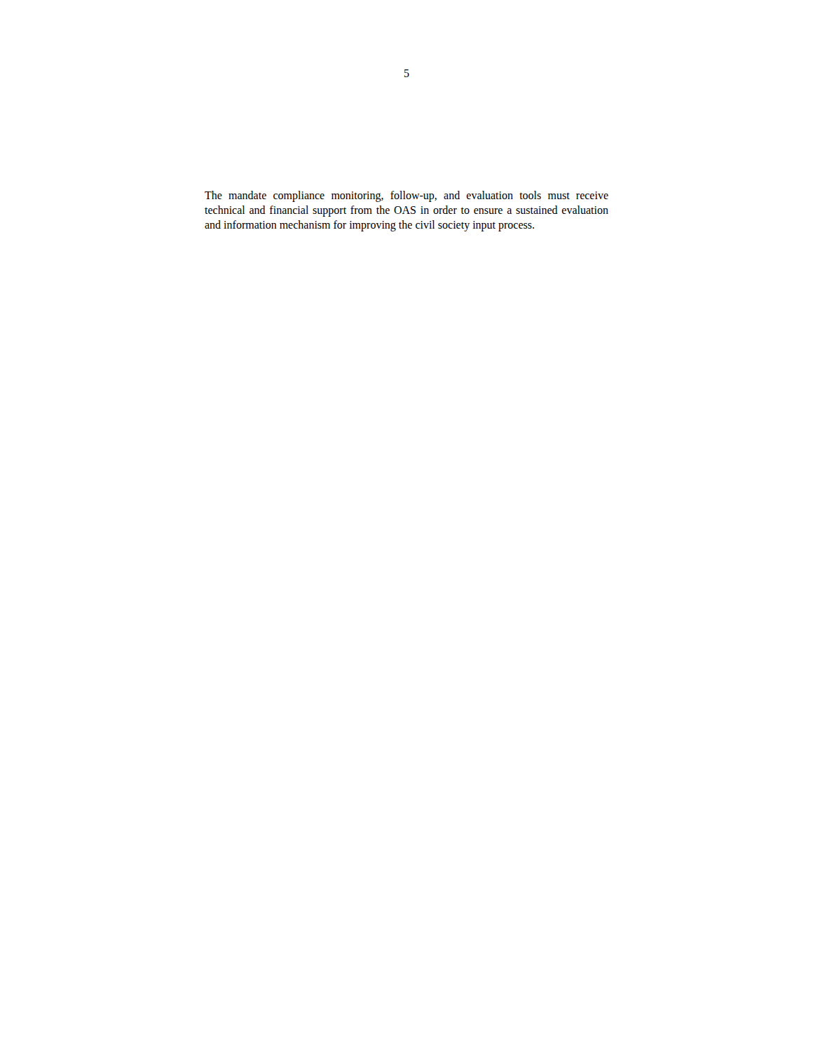5
The mandate compliance monitoring, follow-up, and evaluation tools must receive technical and financial support from the OAS in order to ensure a sustained evaluation and information mechanism for improving the civil society input process.